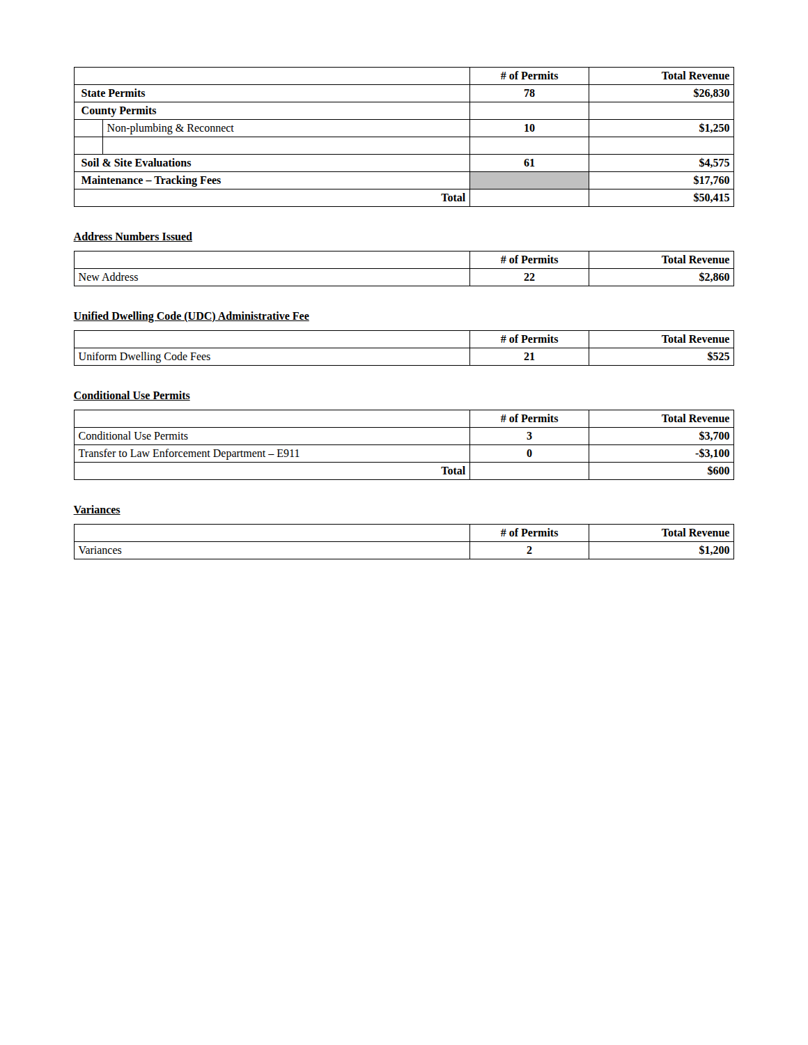| | # of Permits | Total Revenue |
| --- | --- | --- |
| State Permits | 78 | $26,830 |
| County Permits | | |
| Non-plumbing & Reconnect | 10 | $1,250 |
| Soil & Site Evaluations | 61 | $4,575 |
| Maintenance – Tracking Fees | | $17,760 |
| Total | | $50,415 |
Address Numbers Issued
| | # of Permits | Total Revenue |
| --- | --- | --- |
| New Address | 22 | $2,860 |
Unified Dwelling Code (UDC) Administrative Fee
| | # of Permits | Total Revenue |
| --- | --- | --- |
| Uniform Dwelling Code Fees | 21 | $525 |
Conditional Use Permits
| | # of Permits | Total Revenue |
| --- | --- | --- |
| Conditional Use Permits | 3 | $3,700 |
| Transfer to Law Enforcement Department – E911 | 0 | -$3,100 |
| Total | | $600 |
Variances
| | # of Permits | Total Revenue |
| --- | --- | --- |
| Variances | 2 | $1,200 |